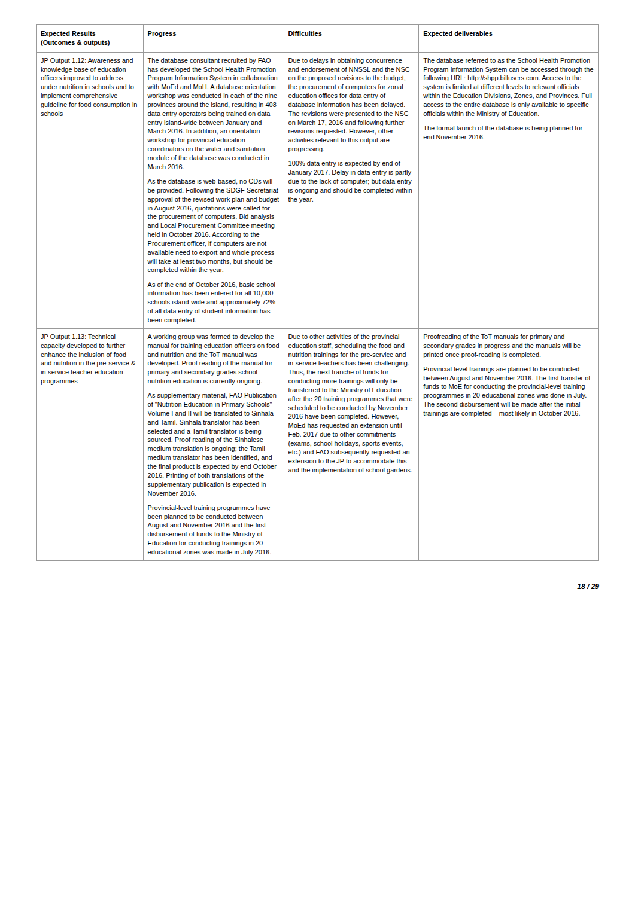| Expected Results (Outcomes & outputs) | Progress | Difficulties | Expected deliverables |
| --- | --- | --- | --- |
| JP Output 1.12: Awareness and knowledge base of education officers improved to address under nutrition in schools and to implement comprehensive guideline for food consumption in schools | The database consultant recruited by FAO has developed the School Health Promotion Program Information System in collaboration with MoEd and MoH. A database orientation workshop was conducted in each of the nine provinces around the island, resulting in 408 data entry operators being trained on data entry island-wide between January and March 2016. In addition, an orientation workshop for provincial education coordinators on the water and sanitation module of the database was conducted in March 2016. As the database is web-based, no CDs will be provided. Following the SDGF Secretariat approval of the revised work plan and budget in August 2016, quotations were called for the procurement of computers. Bid analysis and Local Procurement Committee meeting held in October 2016. According to the Procurement officer, if computers are not available need to export and whole process will take at least two months, but should be completed within the year. As of the end of October 2016, basic school information has been entered for all 10,000 schools island-wide and approximately 72% of all data entry of student information has been completed. | Due to delays in obtaining concurrence and endorsement of NNSSL and the NSC on the proposed revisions to the budget, the procurement of computers for zonal education offices for data entry of database information has been delayed. The revisions were presented to the NSC on March 17, 2016 and following further revisions requested. However, other activities relevant to this output are progressing. 100% data entry is expected by end of January 2017. Delay in data entry is partly due to the lack of computer; but data entry is ongoing and should be completed within the year. | The database referred to as the School Health Promotion Program Information System can be accessed through the following URL: http://shpp.billusers.com. Access to the system is limited at different levels to relevant officials within the Education Divisions, Zones, and Provinces. Full access to the entire database is only available to specific officials within the Ministry of Education. The formal launch of the database is being planned for end November 2016. |
| JP Output 1.13: Technical capacity developed to further enhance the inclusion of food and nutrition in the pre-service & in-service teacher education programmes | A working group was formed to develop the manual for training education officers on food and nutrition and the ToT manual was developed. Proof reading of the manual for primary and secondary grades school nutrition education is currently ongoing. As supplementary material, FAO Publication of "Nutrition Education in Primary Schools" – Volume I and II will be translated to Sinhala and Tamil. Sinhala translator has been selected and a Tamil translator is being sourced. Proof reading of the Sinhalese medium translation is ongoing; the Tamil medium translator has been identified, and the final product is expected by end October 2016. Printing of both translations of the supplementary publication is expected in November 2016. Provincial-level training programmes have been planned to be conducted between August and November 2016 and the first disbursement of funds to the Ministry of Education for conducting trainings in 20 educational zones was made in July 2016. | Due to other activities of the provincial education staff, scheduling the food and nutrition trainings for the pre-service and in-service teachers has been challenging. Thus, the next tranche of funds for conducting more trainings will only be transferred to the Ministry of Education after the 20 training programmes that were scheduled to be conducted by November 2016 have been completed. However, MoEd has requested an extension until Feb. 2017 due to other commitments (exams, school holidays, sports events, etc.) and FAO subsequently requested an extension to the JP to accommodate this and the implementation of school gardens. | Proofreading of the ToT manuals for primary and secondary grades in progress and the manuals will be printed once proof-reading is completed. Provincial-level trainings are planned to be conducted between August and November 2016. The first transfer of funds to MoE for conducting the provincial-level training proogrammes in 20 educational zones was done in July. The second disbursement will be made after the initial trainings are completed – most likely in October 2016. |
18 / 29